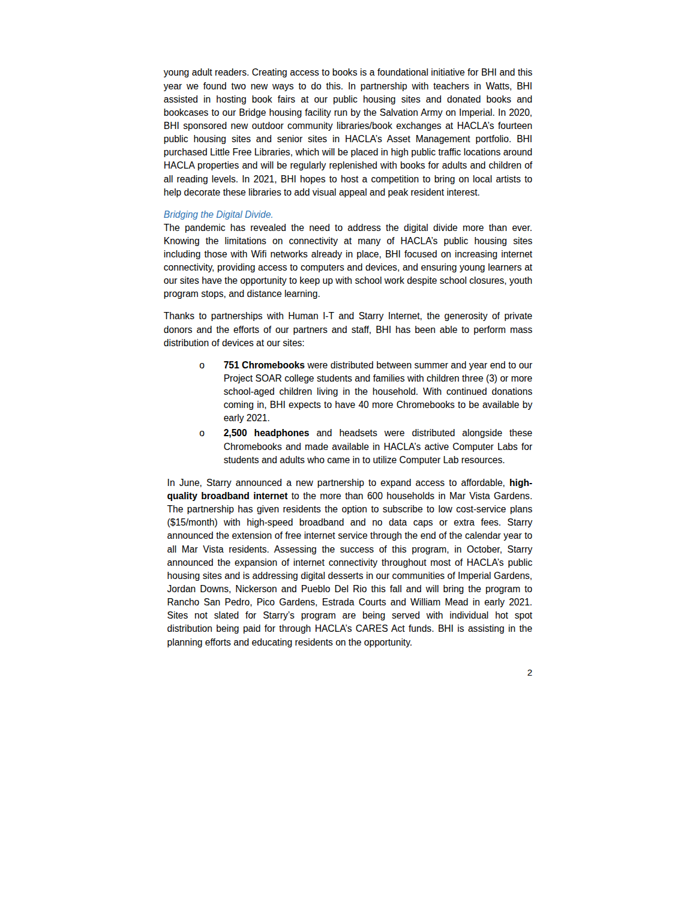young adult readers. Creating access to books is a foundational initiative for BHI and this year we found two new ways to do this. In partnership with teachers in Watts, BHI assisted in hosting book fairs at our public housing sites and donated books and bookcases to our Bridge housing facility run by the Salvation Army on Imperial. In 2020, BHI sponsored new outdoor community libraries/book exchanges at HACLA’s fourteen public housing sites and senior sites in HACLA’s Asset Management portfolio. BHI purchased Little Free Libraries, which will be placed in high public traffic locations around HACLA properties and will be regularly replenished with books for adults and children of all reading levels. In 2021, BHI hopes to host a competition to bring on local artists to help decorate these libraries to add visual appeal and peak resident interest.
Bridging the Digital Divide.
The pandemic has revealed the need to address the digital divide more than ever. Knowing the limitations on connectivity at many of HACLA’s public housing sites including those with Wifi networks already in place, BHI focused on increasing internet connectivity, providing access to computers and devices, and ensuring young learners at our sites have the opportunity to keep up with school work despite school closures, youth program stops, and distance learning.
Thanks to partnerships with Human I-T and Starry Internet, the generosity of private donors and the efforts of our partners and staff, BHI has been able to perform mass distribution of devices at our sites:
751 Chromebooks were distributed between summer and year end to our Project SOAR college students and families with children three (3) or more school-aged children living in the household. With continued donations coming in, BHI expects to have 40 more Chromebooks to be available by early 2021.
2,500 headphones and headsets were distributed alongside these Chromebooks and made available in HACLA’s active Computer Labs for students and adults who came in to utilize Computer Lab resources.
In June, Starry announced a new partnership to expand access to affordable, high-quality broadband internet to the more than 600 households in Mar Vista Gardens. The partnership has given residents the option to subscribe to low cost-service plans ($15/month) with high-speed broadband and no data caps or extra fees. Starry announced the extension of free internet service through the end of the calendar year to all Mar Vista residents. Assessing the success of this program, in October, Starry announced the expansion of internet connectivity throughout most of HACLA’s public housing sites and is addressing digital desserts in our communities of Imperial Gardens, Jordan Downs, Nickerson and Pueblo Del Rio this fall and will bring the program to Rancho San Pedro, Pico Gardens, Estrada Courts and William Mead in early 2021. Sites not slated for Starry’s program are being served with individual hot spot distribution being paid for through HACLA’s CARES Act funds. BHI is assisting in the planning efforts and educating residents on the opportunity.
2